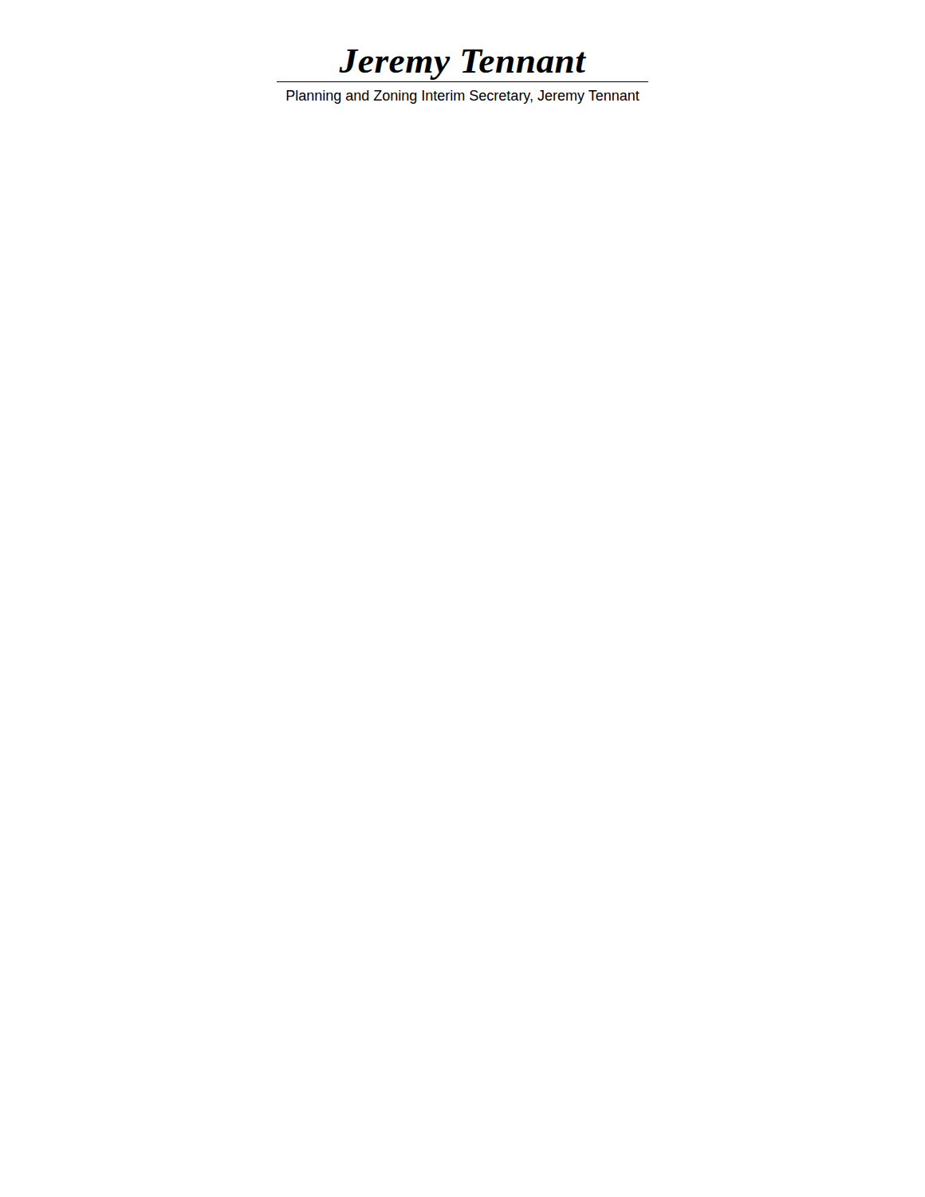Jeremy Tennant
Planning and Zoning Interim Secretary, Jeremy Tennant